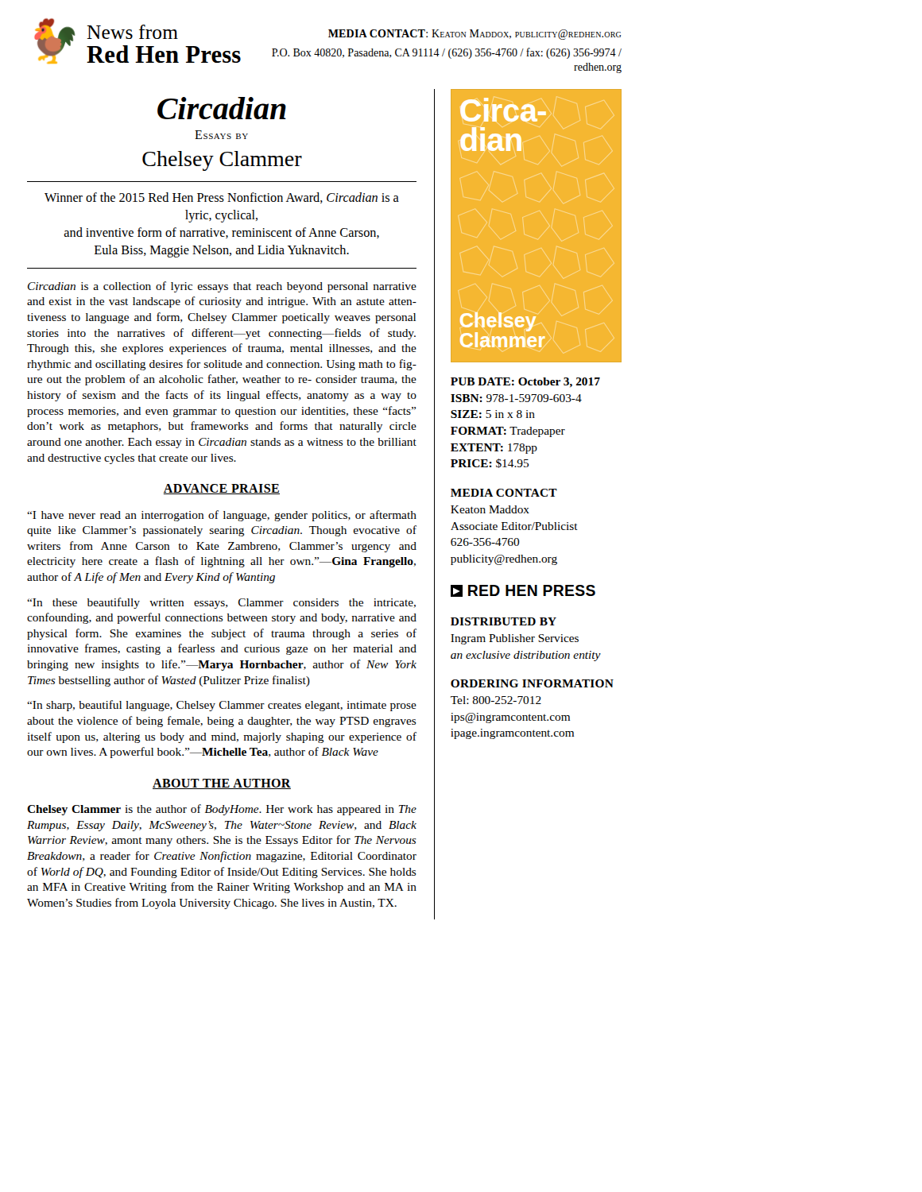🐓
News from
Red Hen Press
MEDIA CONTACT: Keaton Maddox, publicity@redhen.org
P.O. Box 40820, Pasadena, CA 91114 / (626) 356-4760 / fax: (626) 356-9974 / redhen.org
Circadian
Essays by
Chelsey Clammer
Winner of the 2015 Red Hen Press Nonfiction Award, Circadian is a lyric, cyclical,
and inventive form of narrative, reminiscent of Anne Carson,
Eula Biss, Maggie Nelson, and Lidia Yuknavitch.
Circadian is a collection of lyric essays that reach beyond personal narrative and exist in the vast landscape of curiosity and intrigue. With an astute attentiveness to language and form, Chelsey Clammer poetically weaves personal stories into the narratives of different—yet connecting—fields of study. Through this, she explores experiences of trauma, mental illnesses, and the rhythmic and oscillating desires for solitude and connection. Using math to figure out the problem of an alcoholic father, weather to re- consider trauma, the history of sexism and the facts of its lingual effects, anatomy as a way to process memories, and even grammar to question our identities, these “facts” don’t work as metaphors, but frameworks and forms that naturally circle around one another. Each essay in Circadian stands as a witness to the brilliant and destructive cycles that create our lives.
ADVANCE PRAISE
“I have never read an interrogation of language, gender politics, or aftermath quite like Clammer’s passionately searing Circadian. Though evocative of writers from Anne Carson to Kate Zambreno, Clammer’s urgency and electricity here create a flash of lightning all her own.”—Gina Frangello, author of A Life of Men and Every Kind of Wanting
“In these beautifully written essays, Clammer considers the intricate, confounding, and powerful connections between story and body, narrative and physical form. She examines the subject of trauma through a series of innovative frames, casting a fearless and curious gaze on her material and bringing new insights to life.”—Marya Hornbacher, author of New York Times bestselling author of Wasted (Pulitzer Prize finalist)
“In sharp, beautiful language, Chelsey Clammer creates elegant, intimate prose about the violence of being female, being a daughter, the way PTSD engraves itself upon us, altering us body and mind, majorly shaping our experience of our own lives. A powerful book.”—Michelle Tea, author of Black Wave
ABOUT THE AUTHOR
Chelsey Clammer is the author of BodyHome. Her work has appeared in The Rumpus, Essay Daily, McSweeney’s, The Water~Stone Review, and Black Warrior Review, amont many others. She is the Essays Editor for The Nervous Breakdown, a reader for Creative Nonfiction magazine, Editorial Coordinator of World of DQ, and Founding Editor of Inside/Out Editing Services. She holds an MFA in Creative Writing from the Rainer Writing Workshop and an MA in Women’s Studies from Loyola University Chicago. She lives in Austin, TX.
Circa-
dian
Chelsey
Clammer
PUB DATE: October 3, 2017
ISBN: 978-1-59709-603-4
SIZE: 5 in x 8 in
FORMAT: Tradepaper
EXTENT: 178pp
PRICE: $14.95
MEDIA CONTACT
Keaton Maddox
Associate Editor/Publicist
626-356-4760
publicity@redhen.org
Red Hen Press
DISTRIBUTED BY
Ingram Publisher Services
an exclusive distribution entity
ORDERING INFORMATION
Tel: 800-252-7012
ips@ingramcontent.com
ipage.ingramcontent.com